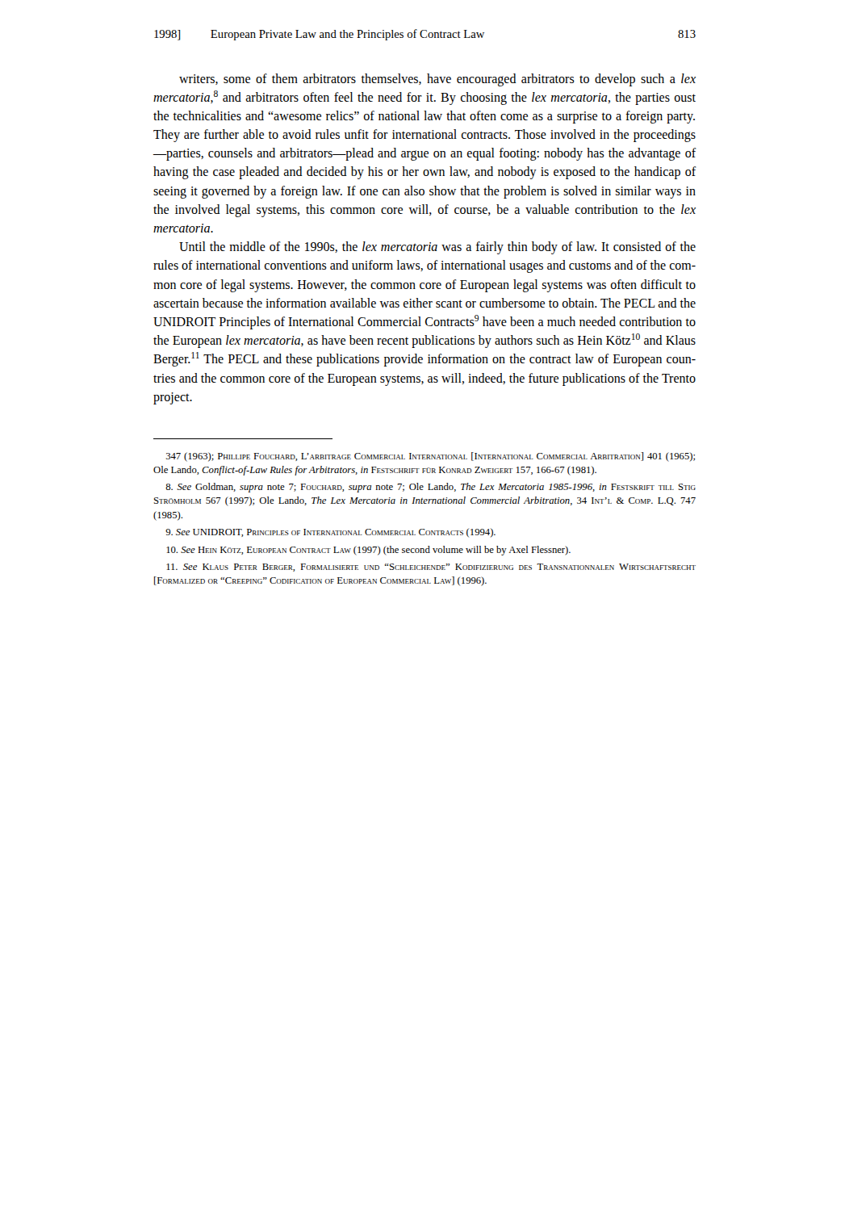1998] European Private Law and the Principles of Contract Law 813
writers, some of them arbitrators themselves, have encouraged arbitrators to develop such a lex mercatoria,8 and arbitrators often feel the need for it. By choosing the lex mercatoria, the parties oust the technicalities and “awesome relics” of national law that often come as a surprise to a foreign party. They are further able to avoid rules unfit for international contracts. Those involved in the proceedings—parties, counsels and arbitrators—plead and argue on an equal footing: nobody has the advantage of having the case pleaded and decided by his or her own law, and nobody is exposed to the handicap of seeing it governed by a foreign law. If one can also show that the problem is solved in similar ways in the involved legal systems, this common core will, of course, be a valuable contribution to the lex mercatoria.
Until the middle of the 1990s, the lex mercatoria was a fairly thin body of law. It consisted of the rules of international conventions and uniform laws, of international usages and customs and of the common core of legal systems. However, the common core of European legal systems was often difficult to ascertain because the information available was either scant or cumbersome to obtain. The PECL and the UNIDROIT Principles of International Commercial Contracts9 have been a much needed contribution to the European lex mercatoria, as have been recent publications by authors such as Hein Kötz10 and Klaus Berger.11 The PECL and these publications provide information on the contract law of European countries and the common core of the European systems, as will, indeed, the future publications of the Trento project.
347 (1963); Phillipe Fouchard, L’arbitrage Commercial International [International Commercial Arbitration] 401 (1965); Ole Lando, Conflict-of-Law Rules for Arbitrators, in Festschrift für Konrad Zweigert 157, 166-67 (1981).
8. See Goldman, supra note 7; Fouchard, supra note 7; Ole Lando, The Lex Mercatoria 1985-1996, in Festskrift till Stig Strömholm 567 (1997); Ole Lando, The Lex Mercatoria in International Commercial Arbitration, 34 Int’l & Comp. L.Q. 747 (1985).
9. See UNIDROIT, Principles of International Commercial Contracts (1994).
10. See Hein Kötz, European Contract Law (1997) (the second volume will be by Axel Flessner).
11. See Klaus Peter Berger, Formalisierte und “Schleichende” Kodifizierung des Transnationnalen Wirtschaftsrecht [Formalized or “Creeping” Codification of European Commercial Law] (1996).